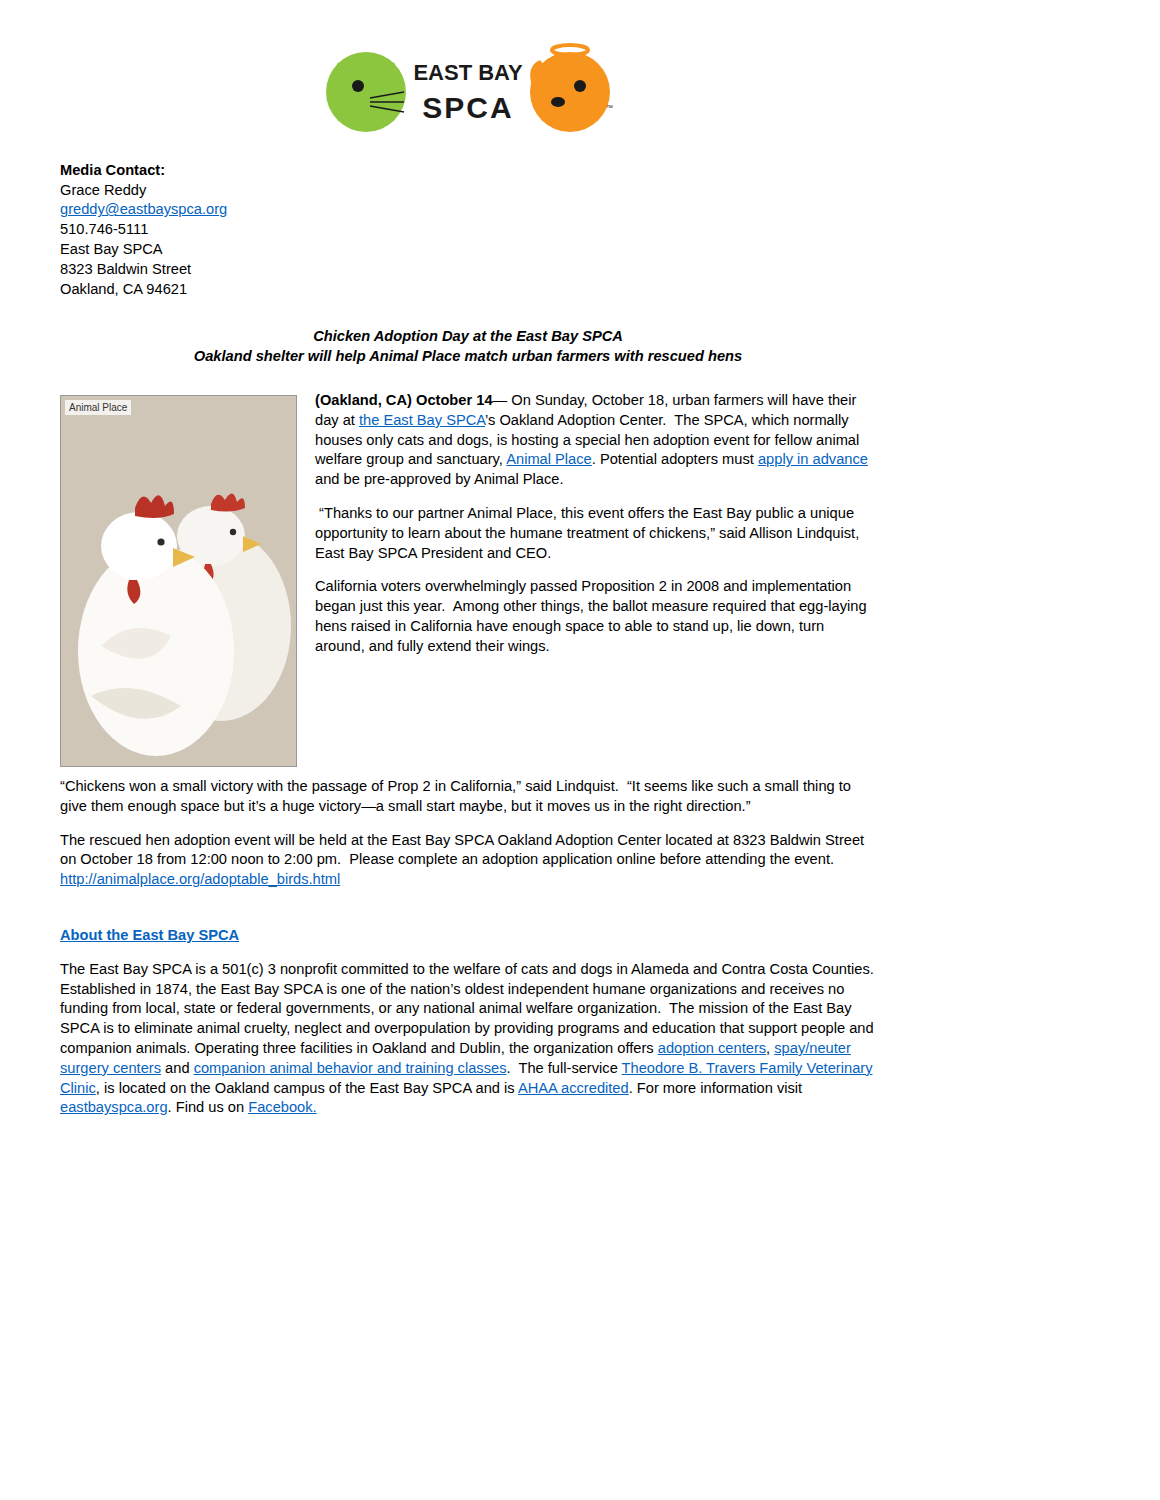EAST BAY SPCA ™
Media Contact:
Grace Reddy
greddy@eastbayspca.org
510.746-5111
East Bay SPCA
8323 Baldwin Street
Oakland, CA 94621
Chicken Adoption Day at the East Bay SPCA
Oakland shelter will help Animal Place match urban farmers with rescued hens
Animal Place
(Oakland, CA) October 14— On Sunday, October 18, urban farmers will have their day at the East Bay SPCA’s Oakland Adoption Center. The SPCA, which normally houses only cats and dogs, is hosting a special hen adoption event for fellow animal welfare group and sanctuary, Animal Place. Potential adopters must apply in advance and be pre-approved by Animal Place.
“Thanks to our partner Animal Place, this event offers the East Bay public a unique opportunity to learn about the humane treatment of chickens,” said Allison Lindquist, East Bay SPCA President and CEO.
California voters overwhelmingly passed Proposition 2 in 2008 and implementation began just this year. Among other things, the ballot measure required that egg-laying hens raised in California have enough space to able to stand up, lie down, turn around, and fully extend their wings.
“Chickens won a small victory with the passage of Prop 2 in California,” said Lindquist. “It seems like such a small thing to give them enough space but it’s a huge victory—a small start maybe, but it moves us in the right direction.”
The rescued hen adoption event will be held at the East Bay SPCA Oakland Adoption Center located at 8323 Baldwin Street on October 18 from 12:00 noon to 2:00 pm. Please complete an adoption application online before attending the event. http://animalplace.org/adoptable_birds.html
About the East Bay SPCA
The East Bay SPCA is a 501(c) 3 nonprofit committed to the welfare of cats and dogs in Alameda and Contra Costa Counties. Established in 1874, the East Bay SPCA is one of the nation’s oldest independent humane organizations and receives no funding from local, state or federal governments, or any national animal welfare organization. The mission of the East Bay SPCA is to eliminate animal cruelty, neglect and overpopulation by providing programs and education that support people and companion animals. Operating three facilities in Oakland and Dublin, the organization offers adoption centers, spay/neuter surgery centers and companion animal behavior and training classes. The full-service Theodore B. Travers Family Veterinary Clinic, is located on the Oakland campus of the East Bay SPCA and is AHAA accredited. For more information visit eastbayspca.org. Find us on Facebook.